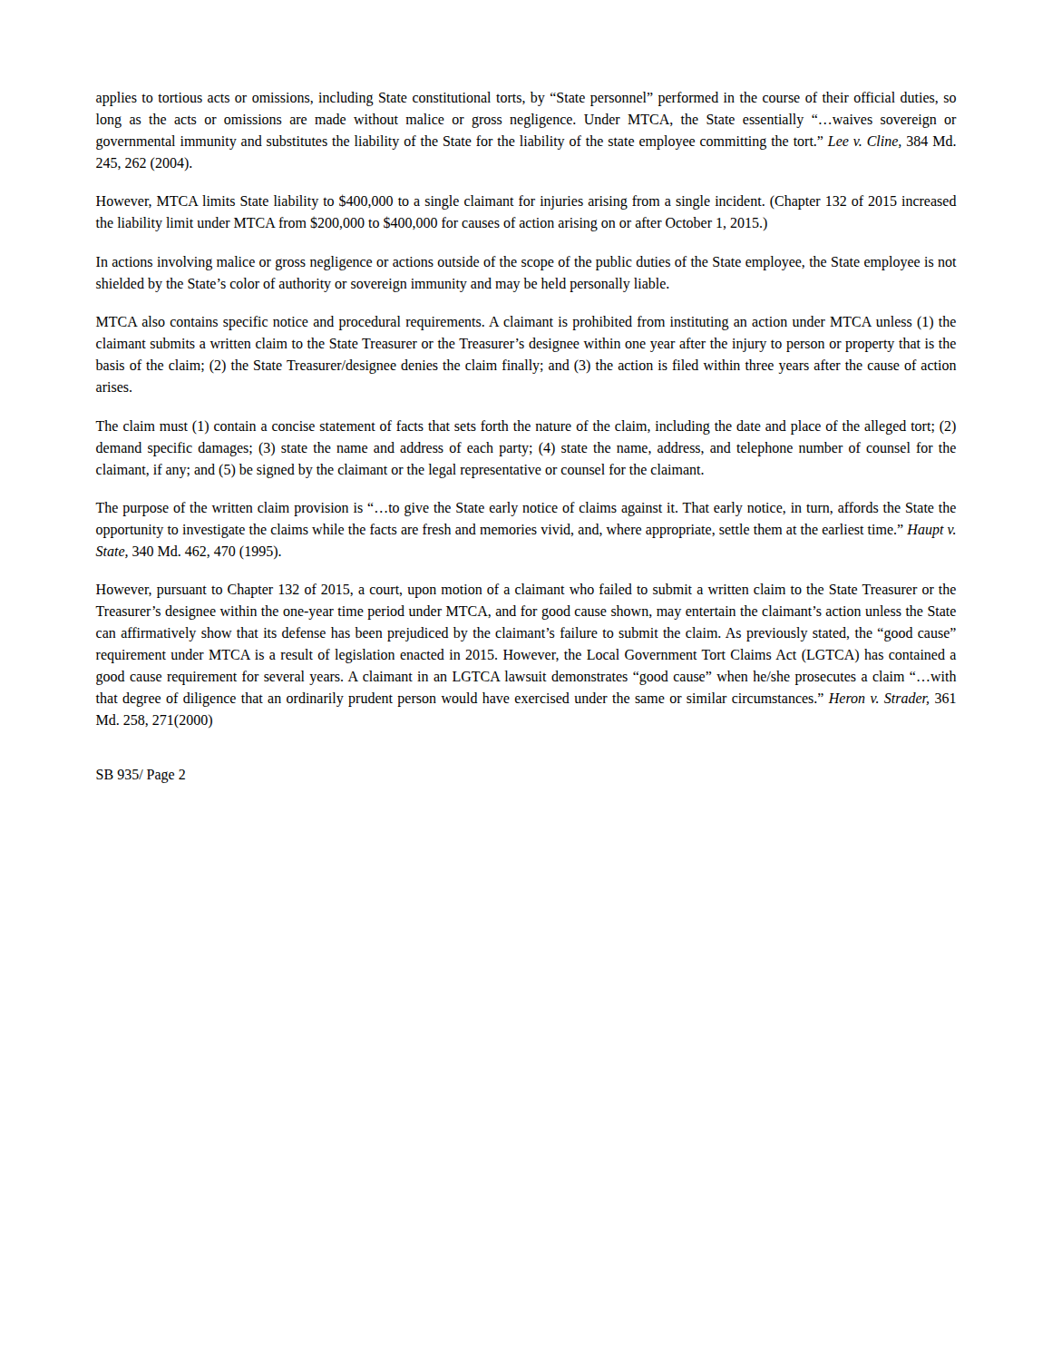applies to tortious acts or omissions, including State constitutional torts, by “State personnel” performed in the course of their official duties, so long as the acts or omissions are made without malice or gross negligence. Under MTCA, the State essentially “…waives sovereign or governmental immunity and substitutes the liability of the State for the liability of the state employee committing the tort.” Lee v. Cline, 384 Md. 245, 262 (2004).
However, MTCA limits State liability to $400,000 to a single claimant for injuries arising from a single incident. (Chapter 132 of 2015 increased the liability limit under MTCA from $200,000 to $400,000 for causes of action arising on or after October 1, 2015.)
In actions involving malice or gross negligence or actions outside of the scope of the public duties of the State employee, the State employee is not shielded by the State’s color of authority or sovereign immunity and may be held personally liable.
MTCA also contains specific notice and procedural requirements. A claimant is prohibited from instituting an action under MTCA unless (1) the claimant submits a written claim to the State Treasurer or the Treasurer’s designee within one year after the injury to person or property that is the basis of the claim; (2) the State Treasurer/designee denies the claim finally; and (3) the action is filed within three years after the cause of action arises.
The claim must (1) contain a concise statement of facts that sets forth the nature of the claim, including the date and place of the alleged tort; (2) demand specific damages; (3) state the name and address of each party; (4) state the name, address, and telephone number of counsel for the claimant, if any; and (5) be signed by the claimant or the legal representative or counsel for the claimant.
The purpose of the written claim provision is “…to give the State early notice of claims against it. That early notice, in turn, affords the State the opportunity to investigate the claims while the facts are fresh and memories vivid, and, where appropriate, settle them at the earliest time.” Haupt v. State, 340 Md. 462, 470 (1995).
However, pursuant to Chapter 132 of 2015, a court, upon motion of a claimant who failed to submit a written claim to the State Treasurer or the Treasurer’s designee within the one-year time period under MTCA, and for good cause shown, may entertain the claimant’s action unless the State can affirmatively show that its defense has been prejudiced by the claimant’s failure to submit the claim. As previously stated, the “good cause” requirement under MTCA is a result of legislation enacted in 2015. However, the Local Government Tort Claims Act (LGTCA) has contained a good cause requirement for several years. A claimant in an LGTCA lawsuit demonstrates “good cause” when he/she prosecutes a claim “…with that degree of diligence that an ordinarily prudent person would have exercised under the same or similar circumstances.” Heron v. Strader, 361 Md. 258, 271(2000)
SB 935/ Page 2